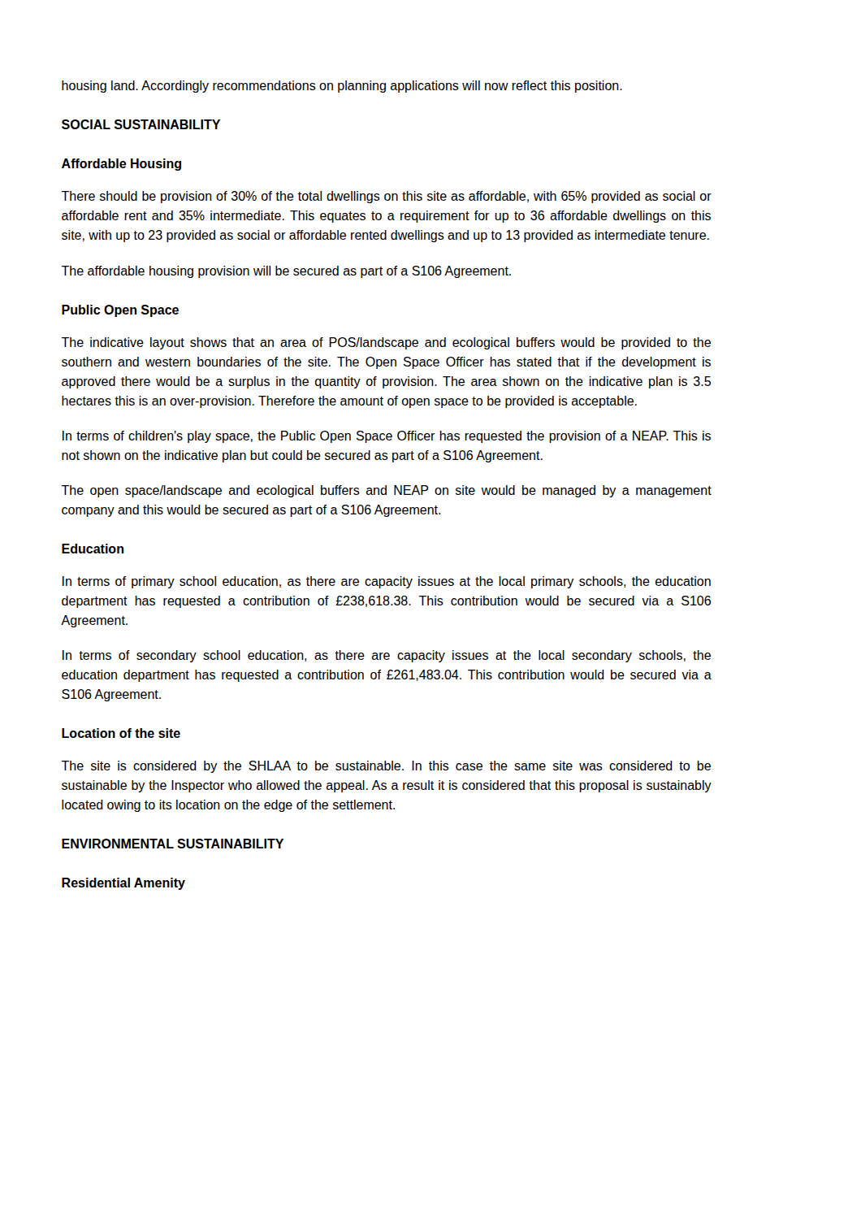housing land. Accordingly recommendations on planning applications will now reflect this position.
SOCIAL SUSTAINABILITY
Affordable Housing
There should be provision of 30% of the total dwellings on this site as affordable, with 65% provided as social or affordable rent and 35% intermediate. This equates to a requirement for up to 36 affordable dwellings on this site, with up to 23 provided as social or affordable rented dwellings and up to 13 provided as intermediate tenure.
The affordable housing provision will be secured as part of a S106 Agreement.
Public Open Space
The indicative layout shows that an area of POS/landscape and ecological buffers would be provided to the southern and western boundaries of the site. The Open Space Officer has stated that if the development is approved there would be a surplus in the quantity of provision. The area shown on the indicative plan is 3.5 hectares this is an over-provision. Therefore the amount of open space to be provided is acceptable.
In terms of children's play space, the Public Open Space Officer has requested the provision of a NEAP. This is not shown on the indicative plan but could be secured as part of a S106 Agreement.
The open space/landscape and ecological buffers and NEAP on site would be managed by a management company and this would be secured as part of a S106 Agreement.
Education
In terms of primary school education, as there are capacity issues at the local primary schools, the education department has requested a contribution of £238,618.38. This contribution would be secured via a S106 Agreement.
In terms of secondary school education, as there are capacity issues at the local secondary schools, the education department has requested a contribution of £261,483.04. This contribution would be secured via a S106 Agreement.
Location of the site
The site is considered by the SHLAA to be sustainable. In this case the same site was considered to be sustainable by the Inspector who allowed the appeal. As a result it is considered that this proposal is sustainably located owing to its location on the edge of the settlement.
ENVIRONMENTAL SUSTAINABILITY
Residential Amenity